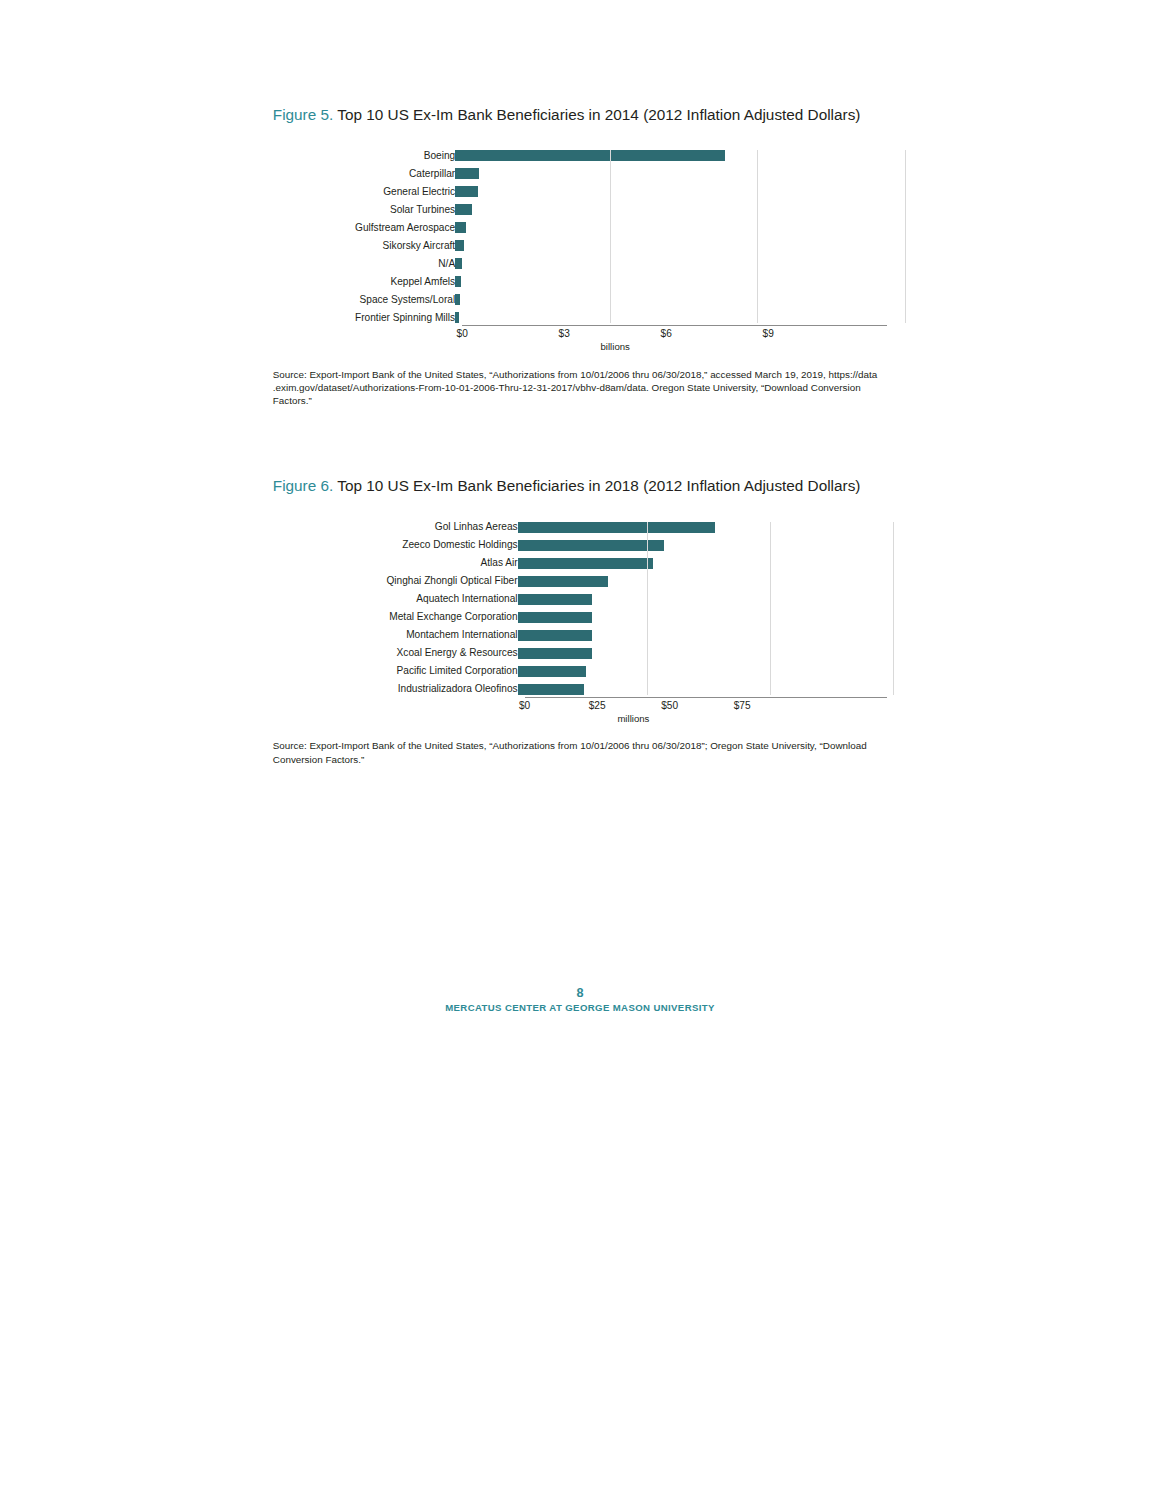Figure 5. Top 10 US Ex-Im Bank Beneficiaries in 2014 (2012 Inflation Adjusted Dollars)
| Boeing | |
| Caterpillar | |
| General Electric | |
| Solar Turbines | |
| Gulfstream Aerospace | |
| Sikorsky Aircraft | |
| N/A | |
| Keppel Amfels | |
| Space Systems/Loral | |
| Frontier Spinning Mills | |
$0 $3 $6 $9
billions
Source: Export-Import Bank of the United States, “Authorizations from 10/01/2006 thru 06/30/2018,” accessed March 19, 2019, https://data
.exim.gov/dataset/Authorizations-From-10-01-2006-Thru-12-31-2017/vbhv-d8am/data. Oregon State University, “Download Conversion Factors.”
Figure 6. Top 10 US Ex-Im Bank Beneficiaries in 2018 (2012 Inflation Adjusted Dollars)
| Gol Linhas Aereas | |
| Zeeco Domestic Holdings | |
| Atlas Air | |
| Qinghai Zhongli Optical Fiber | |
| Aquatech International | |
| Metal Exchange Corporation | |
| Montachem International | |
| Xcoal Energy & Resources | |
| Pacific Limited Corporation | |
| Industrializadora Oleofinos | |
$0 $25 $50 $75
millions
Source: Export-Import Bank of the United States, “Authorizations from 10/01/2006 thru 06/30/2018”; Oregon State University, “Download
Conversion Factors.”
8
MERCATUS CENTER AT GEORGE MASON UNIVERSITY